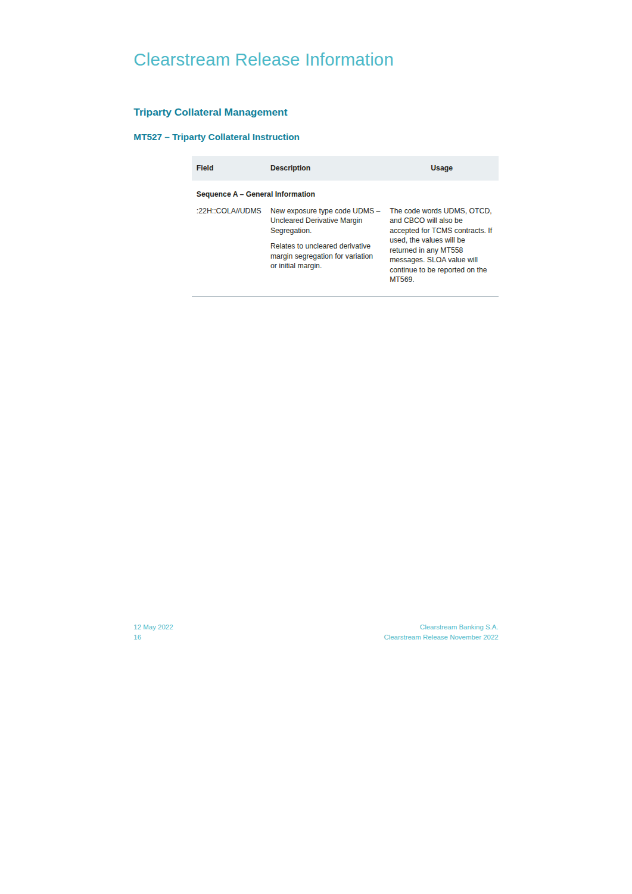Clearstream Release Information
Triparty Collateral Management
MT527 – Triparty Collateral Instruction
| Field | Description | Usage |
| --- | --- | --- |
| Sequence A – General Information |
| :22H::COLA//UDMS | New exposure type code UDMS – Uncleared Derivative Margin Segregation. Relates to uncleared derivative margin segregation for variation or initial margin. | The code words UDMS, OTCD, and CBCO will also be accepted for TCMS contracts. If used, the values will be returned in any MT558 messages. SLOA value will continue to be reported on the MT569. |
12 May 2022
16
Clearstream Banking S.A.
Clearstream Release November 2022